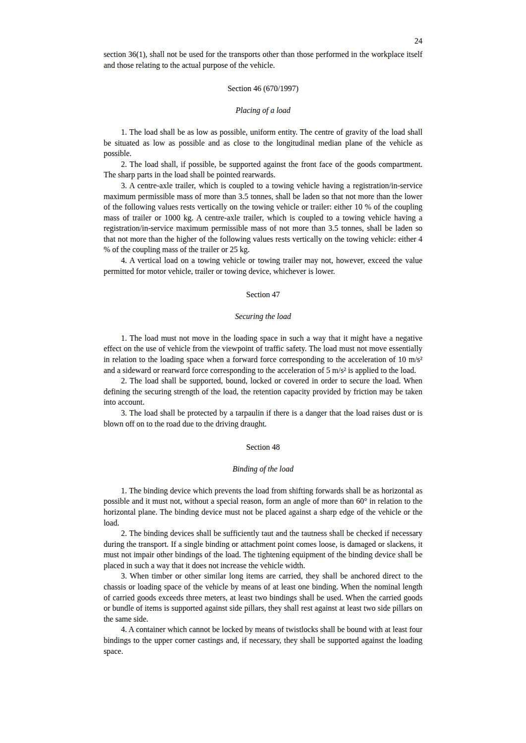24
section 36(1), shall not be used for the transports other than those performed in the workplace itself and those relating to the actual purpose of the vehicle.
Section 46 (670/1997)
Placing of a load
1. The load shall be as low as possible, uniform entity. The centre of gravity of the load shall be situated as low as possible and as close to the longitudinal median plane of the vehicle as possible.
2. The load shall, if possible, be supported against the front face of the goods compartment. The sharp parts in the load shall be pointed rearwards.
3. A centre-axle trailer, which is coupled to a towing vehicle having a registration/in-service maximum permissible mass of more than 3.5 tonnes, shall be laden so that not more than the lower of the following values rests vertically on the towing vehicle or trailer: either 10 % of the coupling mass of trailer or 1000 kg. A centre-axle trailer, which is coupled to a towing vehicle having a registration/in-service maximum permissible mass of not more than 3.5 tonnes, shall be laden so that not more than the higher of the following values rests vertically on the towing vehicle: either 4 % of the coupling mass of the trailer or 25 kg.
4. A vertical load on a towing vehicle or towing trailer may not, however, exceed the value permitted for motor vehicle, trailer or towing device, whichever is lower.
Section 47
Securing the load
1. The load must not move in the loading space in such a way that it might have a negative effect on the use of vehicle from the viewpoint of traffic safety. The load must not move essentially in relation to the loading space when a forward force corresponding to the acceleration of 10 m/s² and a sideward or rearward force corresponding to the acceleration of 5 m/s² is applied to the load.
2. The load shall be supported, bound, locked or covered in order to secure the load. When defining the securing strength of the load, the retention capacity provided by friction may be taken into account.
3. The load shall be protected by a tarpaulin if there is a danger that the load raises dust or is blown off on to the road due to the driving draught.
Section 48
Binding of the load
1. The binding device which prevents the load from shifting forwards shall be as horizontal as possible and it must not, without a special reason, form an angle of more than 60° in relation to the horizontal plane. The binding device must not be placed against a sharp edge of the vehicle or the load.
2. The binding devices shall be sufficiently taut and the tautness shall be checked if necessary during the transport. If a single binding or attachment point comes loose, is damaged or slackens, it must not impair other bindings of the load. The tightening equipment of the binding device shall be placed in such a way that it does not increase the vehicle width.
3. When timber or other similar long items are carried, they shall be anchored direct to the chassis or loading space of the vehicle by means of at least one binding. When the nominal length of carried goods exceeds three meters, at least two bindings shall be used. When the carried goods or bundle of items is supported against side pillars, they shall rest against at least two side pillars on the same side.
4. A container which cannot be locked by means of twistlocks shall be bound with at least four bindings to the upper corner castings and, if necessary, they shall be supported against the loading space.